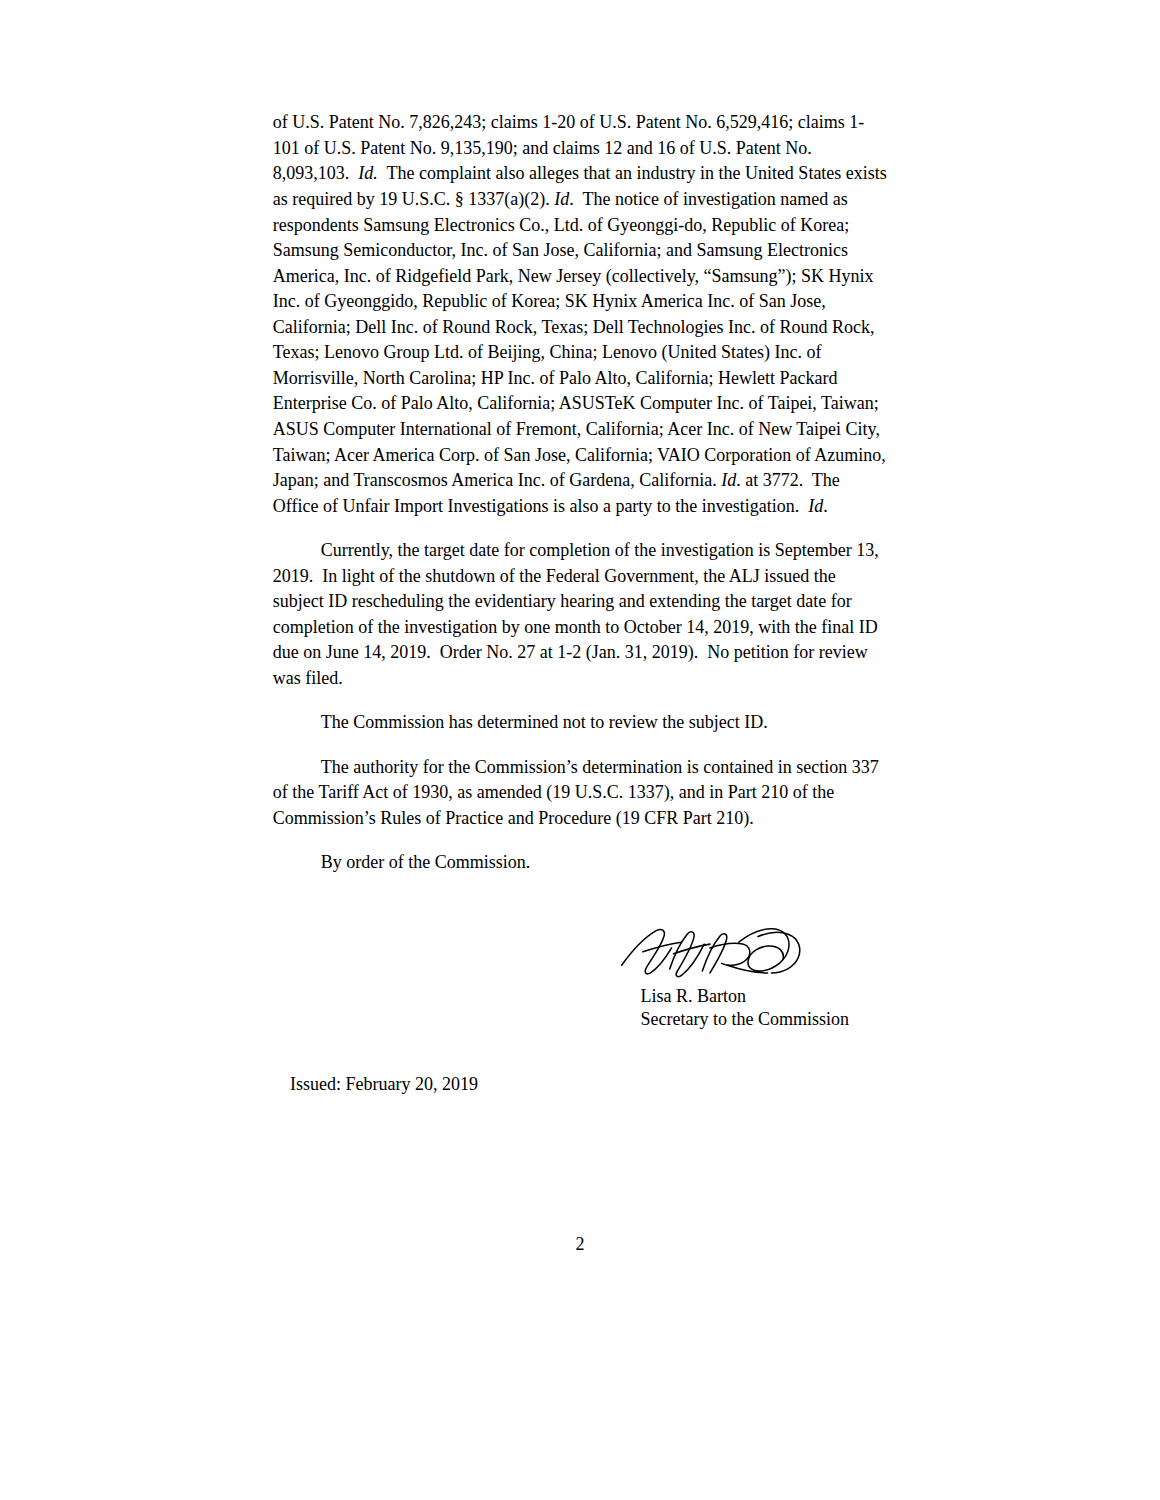of U.S. Patent No. 7,826,243; claims 1-20 of U.S. Patent No. 6,529,416; claims 1-101 of U.S. Patent No. 9,135,190; and claims 12 and 16 of U.S. Patent No. 8,093,103. Id. The complaint also alleges that an industry in the United States exists as required by 19 U.S.C. § 1337(a)(2). Id. The notice of investigation named as respondents Samsung Electronics Co., Ltd. of Gyeonggi-do, Republic of Korea; Samsung Semiconductor, Inc. of San Jose, California; and Samsung Electronics America, Inc. of Ridgefield Park, New Jersey (collectively, “Samsung”); SK Hynix Inc. of Gyeonggido, Republic of Korea; SK Hynix America Inc. of San Jose, California; Dell Inc. of Round Rock, Texas; Dell Technologies Inc. of Round Rock, Texas; Lenovo Group Ltd. of Beijing, China; Lenovo (United States) Inc. of Morrisville, North Carolina; HP Inc. of Palo Alto, California; Hewlett Packard Enterprise Co. of Palo Alto, California; ASUSTeK Computer Inc. of Taipei, Taiwan; ASUS Computer International of Fremont, California; Acer Inc. of New Taipei City, Taiwan; Acer America Corp. of San Jose, California; VAIO Corporation of Azumino, Japan; and Transcosmos America Inc. of Gardena, California. Id. at 3772. The Office of Unfair Import Investigations is also a party to the investigation. Id.
Currently, the target date for completion of the investigation is September 13, 2019. In light of the shutdown of the Federal Government, the ALJ issued the subject ID rescheduling the evidentiary hearing and extending the target date for completion of the investigation by one month to October 14, 2019, with the final ID due on June 14, 2019. Order No. 27 at 1-2 (Jan. 31, 2019). No petition for review was filed.
The Commission has determined not to review the subject ID.
The authority for the Commission’s determination is contained in section 337 of the Tariff Act of 1930, as amended (19 U.S.C. 1337), and in Part 210 of the Commission’s Rules of Practice and Procedure (19 CFR Part 210).
By order of the Commission.
Lisa R. Barton
Secretary to the Commission
Issued: February 20, 2019
2